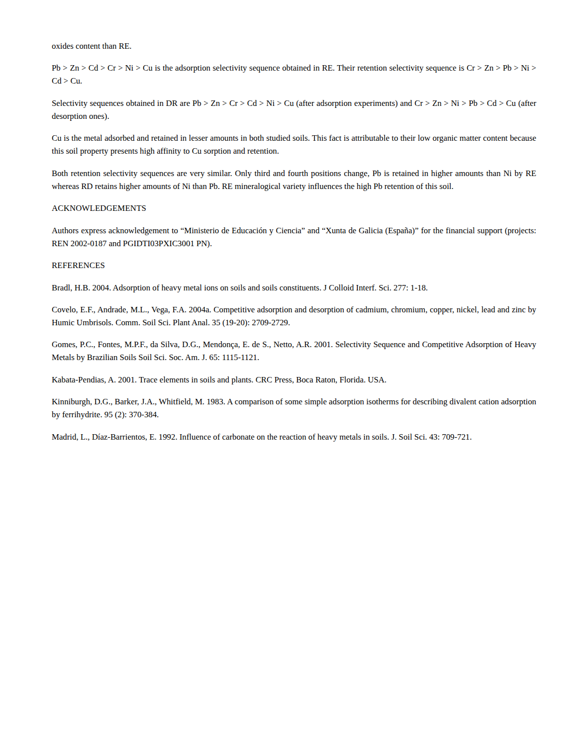oxides content than RE.
Pb > Zn > Cd > Cr > Ni > Cu is the adsorption selectivity sequence obtained in RE. Their retention selectivity sequence is Cr > Zn > Pb > Ni > Cd > Cu.
Selectivity sequences obtained in DR are Pb > Zn > Cr > Cd > Ni > Cu (after adsorption experiments) and Cr > Zn > Ni > Pb > Cd > Cu (after desorption ones).
Cu is the metal adsorbed and retained in lesser amounts in both studied soils. This fact is attributable to their low organic matter content because this soil property presents high affinity to Cu sorption and retention.
Both retention selectivity sequences are very similar. Only third and fourth positions change, Pb is retained in higher amounts than Ni by RE whereas RD retains higher amounts of Ni than Pb. RE mineralogical variety influences the high Pb retention of this soil.
Acknowledgements
Authors express acknowledgement to “Ministerio de Educación y Ciencia” and “Xunta de Galicia (España)” for the financial support (projects: REN 2002-0187 and PGIDTI03PXIC3001 PN).
References
Bradl, H.B. 2004. Adsorption of heavy metal ions on soils and soils constituents. J Colloid Interf. Sci. 277: 1-18.
Covelo, E.F., Andrade, M.L., Vega, F.A. 2004a. Competitive adsorption and desorption of cadmium, chromium, copper, nickel, lead and zinc by Humic Umbrisols. Comm. Soil Sci. Plant Anal. 35 (19-20): 2709-2729.
Gomes, P.C., Fontes, M.P.F., da Silva, D.G., Mendonça, E. de S., Netto, A.R. 2001. Selectivity Sequence and Competitive Adsorption of Heavy Metals by Brazilian Soils Soil Sci. Soc. Am. J. 65: 1115-1121.
Kabata-Pendias, A. 2001. Trace elements in soils and plants. CRC Press, Boca Raton, Florida. USA.
Kinniburgh, D.G., Barker, J.A., Whitfield, M. 1983. A comparison of some simple adsorption isotherms for describing divalent cation adsorption by ferrihydrite. 95 (2): 370-384.
Madrid, L., Díaz-Barrientos, E. 1992. Influence of carbonate on the reaction of heavy metals in soils. J. Soil Sci. 43: 709-721.